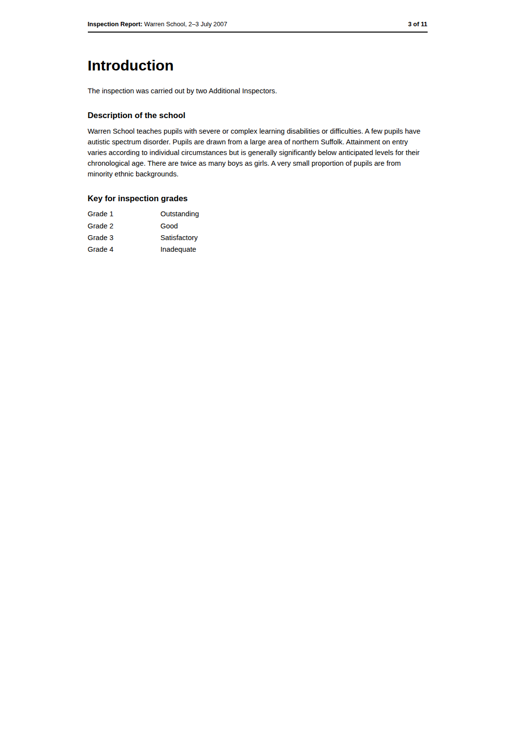Inspection Report: Warren School, 2–3 July 2007
3 of 11
Introduction
The inspection was carried out by two Additional Inspectors.
Description of the school
Warren School teaches pupils with severe or complex learning disabilities or difficulties. A few pupils have autistic spectrum disorder. Pupils are drawn from a large area of northern Suffolk. Attainment on entry varies according to individual circumstances but is generally significantly below anticipated levels for their chronological age. There are twice as many boys as girls. A very small proportion of pupils are from minority ethnic backgrounds.
Key for inspection grades
| Grade 1 | Outstanding |
| Grade 2 | Good |
| Grade 3 | Satisfactory |
| Grade 4 | Inadequate |